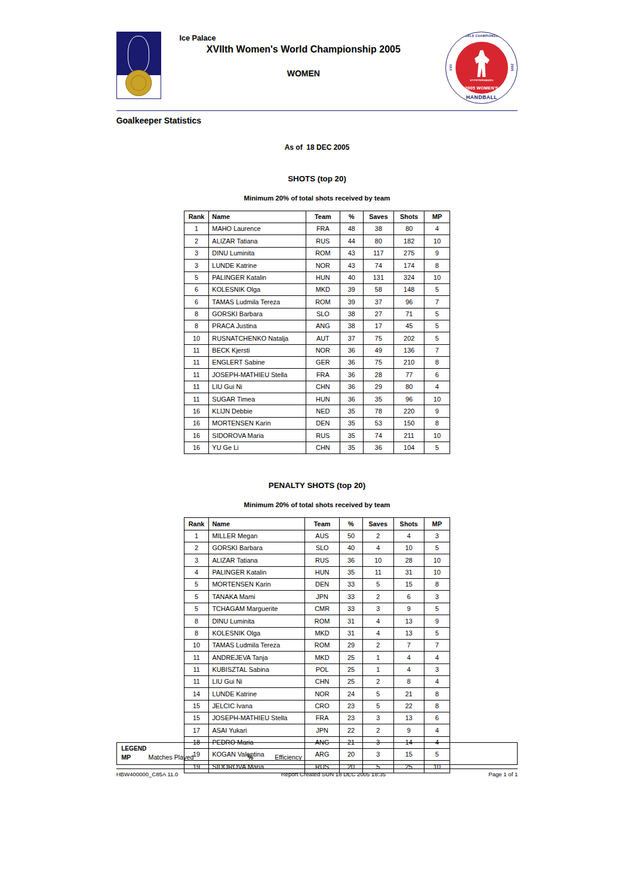Ice Palace
XVIIth Women's World Championship 2005
WOMEN
WORLD CHAMPIONSHIP XVII 2005
ST.PETERSBURG
2005 WOMEN'S
HANDBALL
Goalkeeper Statistics
As of 18 DEC 2005
SHOTS (top 20)
Minimum 20% of total shots received by team
| Rank | Name | Team | % | Saves | Shots | MP |
| --- | --- | --- | --- | --- | --- | --- |
| 1 | MAHO Laurence | FRA | 48 | 38 | 80 | 4 |
| 2 | ALIZAR Tatiana | RUS | 44 | 80 | 182 | 10 |
| 3 | DINU Luminita | ROM | 43 | 117 | 275 | 9 |
| 3 | LUNDE Katrine | NOR | 43 | 74 | 174 | 8 |
| 5 | PALINGER Katalin | HUN | 40 | 131 | 324 | 10 |
| 6 | KOLESNIK Olga | MKD | 39 | 58 | 148 | 5 |
| 6 | TAMAS Ludmila Tereza | ROM | 39 | 37 | 96 | 7 |
| 8 | GORSKI Barbara | SLO | 38 | 27 | 71 | 5 |
| 8 | PRACA Justina | ANG | 38 | 17 | 45 | 5 |
| 10 | RUSNATCHENKO Natalja | AUT | 37 | 75 | 202 | 5 |
| 11 | BECK Kjersti | NOR | 36 | 49 | 136 | 7 |
| 11 | ENGLERT Sabine | GER | 36 | 75 | 210 | 8 |
| 11 | JOSEPH-MATHIEU Stella | FRA | 36 | 28 | 77 | 6 |
| 11 | LIU Gui Ni | CHN | 36 | 29 | 80 | 4 |
| 11 | SUGAR Timea | HUN | 36 | 35 | 96 | 10 |
| 16 | KLIJN Debbie | NED | 35 | 78 | 220 | 9 |
| 16 | MORTENSEN Karin | DEN | 35 | 53 | 150 | 8 |
| 16 | SIDOROVA Maria | RUS | 35 | 74 | 211 | 10 |
| 16 | YU Ge Li | CHN | 35 | 36 | 104 | 5 |
PENALTY SHOTS (top 20)
Minimum 20% of total shots received by team
| Rank | Name | Team | % | Saves | Shots | MP |
| --- | --- | --- | --- | --- | --- | --- |
| 1 | MILLER Megan | AUS | 50 | 2 | 4 | 3 |
| 2 | GORSKI Barbara | SLO | 40 | 4 | 10 | 5 |
| 3 | ALIZAR Tatiana | RUS | 36 | 10 | 28 | 10 |
| 4 | PALINGER Katalin | HUN | 35 | 11 | 31 | 10 |
| 5 | MORTENSEN Karin | DEN | 33 | 5 | 15 | 8 |
| 5 | TANAKA Mami | JPN | 33 | 2 | 6 | 3 |
| 5 | TCHAGAM Marguerite | CMR | 33 | 3 | 9 | 5 |
| 8 | DINU Luminita | ROM | 31 | 4 | 13 | 9 |
| 8 | KOLESNIK Olga | MKD | 31 | 4 | 13 | 5 |
| 10 | TAMAS Ludmila Tereza | ROM | 29 | 2 | 7 | 7 |
| 11 | ANDREJEVA Tanja | MKD | 25 | 1 | 4 | 4 |
| 11 | KUBISZTAL Sabina | POL | 25 | 1 | 4 | 3 |
| 11 | LIU Gui Ni | CHN | 25 | 2 | 8 | 4 |
| 14 | LUNDE Katrine | NOR | 24 | 5 | 21 | 8 |
| 15 | JELCIC Ivana | CRO | 23 | 5 | 22 | 8 |
| 15 | JOSEPH-MATHIEU Stella | FRA | 23 | 3 | 13 | 6 |
| 17 | ASAI Yukari | JPN | 22 | 2 | 9 | 4 |
| 18 | PEDRO Maria | ANG | 21 | 3 | 14 | 4 |
| 19 | KOGAN Valentina | ARG | 20 | 3 | 15 | 5 |
| 19 | SIDOROVA Maria | RUS | 20 | 5 | 25 | 10 |
LEGEND
MP
Matches Played
%
Efficiency
HBW400000_C85A 11.0
Report Created SUN 18 DEC 2005 18:35
Page 1 of 1